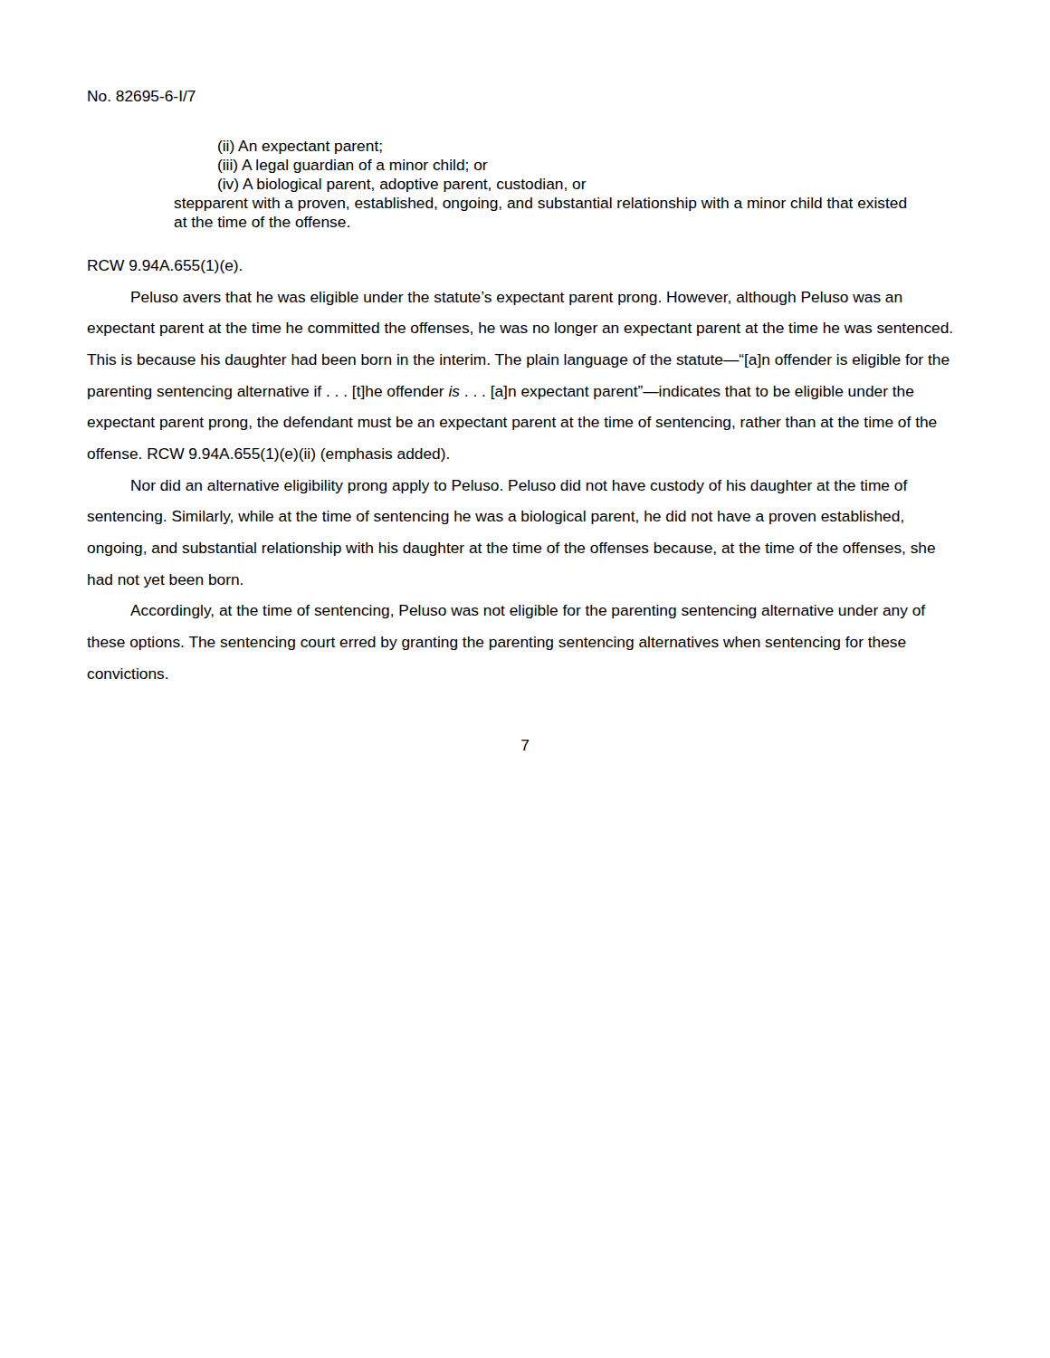No. 82695-6-I/7
(ii) An expectant parent;
(iii) A legal guardian of a minor child; or
(iv) A biological parent, adoptive parent, custodian, or
stepparent with a proven, established, ongoing, and substantial relationship with a minor child that existed at the time of the offense.
RCW 9.94A.655(1)(e).
Peluso avers that he was eligible under the statute’s expectant parent prong. However, although Peluso was an expectant parent at the time he committed the offenses, he was no longer an expectant parent at the time he was sentenced. This is because his daughter had been born in the interim. The plain language of the statute—“[a]n offender is eligible for the parenting sentencing alternative if . . . [t]he offender is . . . [a]n expectant parent”—indicates that to be eligible under the expectant parent prong, the defendant must be an expectant parent at the time of sentencing, rather than at the time of the offense. RCW 9.94A.655(1)(e)(ii) (emphasis added).
Nor did an alternative eligibility prong apply to Peluso. Peluso did not have custody of his daughter at the time of sentencing. Similarly, while at the time of sentencing he was a biological parent, he did not have a proven established, ongoing, and substantial relationship with his daughter at the time of the offenses because, at the time of the offenses, she had not yet been born.
Accordingly, at the time of sentencing, Peluso was not eligible for the parenting sentencing alternative under any of these options. The sentencing court erred by granting the parenting sentencing alternatives when sentencing for these convictions.
7